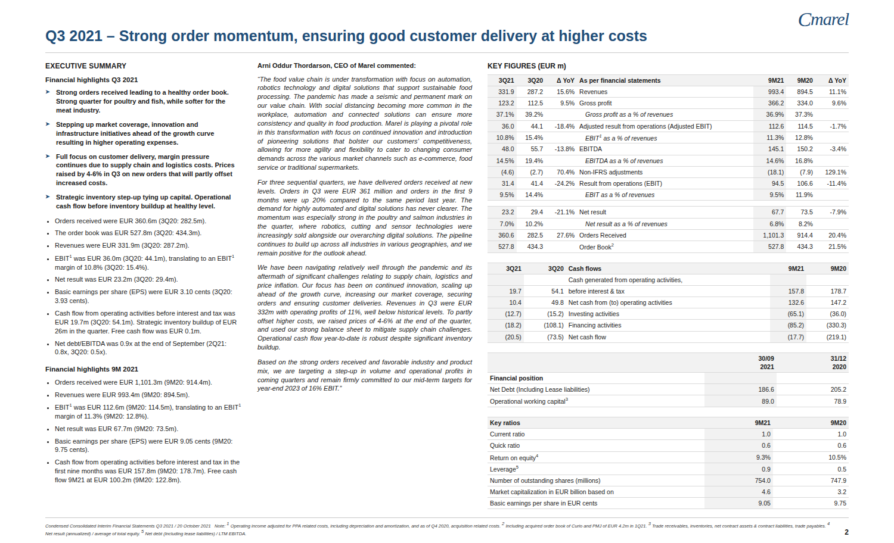Cmarel
Q3 2021 – Strong order momentum, ensuring good customer delivery at higher costs
EXECUTIVE SUMMARY
Financial highlights Q3 2021
Strong orders received leading to a healthy order book. Strong quarter for poultry and fish, while softer for the meat industry.
Stepping up market coverage, innovation and infrastructure initiatives ahead of the growth curve resulting in higher operating expenses.
Full focus on customer delivery, margin pressure continues due to supply chain and logistics costs. Prices raised by 4-6% in Q3 on new orders that will partly offset increased costs.
Strategic inventory step-up tying up capital. Operational cash flow before inventory buildup at healthy level.
Orders received were EUR 360.6m (3Q20: 282.5m).
The order book was EUR 527.8m (3Q20: 434.3m).
Revenues were EUR 331.9m (3Q20: 287.2m).
EBIT1 was EUR 36.0m (3Q20: 44.1m), translating to an EBIT1 margin of 10.8% (3Q20: 15.4%).
Net result was EUR 23.2m (3Q20: 29.4m).
Basic earnings per share (EPS) were EUR 3.10 cents (3Q20: 3.93 cents).
Cash flow from operating activities before interest and tax was EUR 19.7m (3Q20: 54.1m). Strategic inventory buildup of EUR 26m in the quarter. Free cash flow was EUR 0.1m.
Net debt/EBITDA was 0.9x at the end of September (2Q21: 0.8x, 3Q20: 0.5x).
Financial highlights 9M 2021
Orders received were EUR 1,101.3m (9M20: 914.4m).
Revenues were EUR 993.4m (9M20: 894.5m).
EBIT1 was EUR 112.6m (9M20: 114.5m), translating to an EBIT1 margin of 11.3% (9M20: 12.8%).
Net result was EUR 67.7m (9M20: 73.5m).
Basic earnings per share (EPS) were EUR 9.05 cents (9M20: 9.75 cents).
Cash flow from operating activities before interest and tax in the first nine months was EUR 157.8m (9M20: 178.7m). Free cash flow 9M21 at EUR 100.2m (9M20: 122.8m).
Arni Oddur Thordarson, CEO of Marel commented:
“The food value chain is under transformation with focus on automation, robotics technology and digital solutions that support sustainable food processing. The pandemic has made a seismic and permanent mark on our value chain. With social distancing becoming more common in the workplace, automation and connected solutions can ensure more consistency and quality in food production. Marel is playing a pivotal role in this transformation with focus on continued innovation and introduction of pioneering solutions that bolster our customers’ competitiveness, allowing for more agility and flexibility to cater to changing consumer demands across the various market channels such as e-commerce, food service or traditional supermarkets.
For three sequential quarters, we have delivered orders received at new levels. Orders in Q3 were EUR 361 million and orders in the first 9 months were up 20% compared to the same period last year. The demand for highly automated and digital solutions has never clearer. The momentum was especially strong in the poultry and salmon industries in the quarter, where robotics, cutting and sensor technologies were increasingly sold alongside our overarching digital solutions. The pipeline continues to build up across all industries in various geographies, and we remain positive for the outlook ahead.
We have been navigating relatively well through the pandemic and its aftermath of significant challenges relating to supply chain, logistics and price inflation. Our focus has been on continued innovation, scaling up ahead of the growth curve, increasing our market coverage, securing orders and ensuring customer deliveries. Revenues in Q3 were EUR 332m with operating profits of 11%, well below historical levels. To partly offset higher costs, we raised prices of 4-6% at the end of the quarter, and used our strong balance sheet to mitigate supply chain challenges. Operational cash flow year-to-date is robust despite significant inventory buildup.
Based on the strong orders received and favorable industry and product mix, we are targeting a step-up in volume and operational profits in coming quarters and remain firmly committed to our mid-term targets for year-end 2023 of 16% EBIT.”
KEY FIGURES (EUR m)
| 3Q21 | 3Q20 | Δ YoY | As per financial statements | 9M21 | 9M20 | Δ YoY |
| --- | --- | --- | --- | --- | --- | --- |
| 331.9 | 287.2 | 15.6% | Revenues | 993.4 | 894.5 | 11.1% |
| 123.2 | 112.5 | 9.5% | Gross profit | 366.2 | 334.0 | 9.6% |
| 37.1% | 39.2% | | Gross profit as a % of revenues | 36.9% | 37.3% | |
| 36.0 | 44.1 | -18.4% | Adjusted result from operations (Adjusted EBIT) | 112.6 | 114.5 | -1.7% |
| 10.8% | 15.4% | | EBIT 1 as a % of revenues | 11.3% | 12.8% | |
| 48.0 | 55.7 | -13.8% | EBITDA | 145.1 | 150.2 | -3.4% |
| 14.5% | 19.4% | | EBITDA as a % of revenues | 14.6% | 16.8% | |
| (4.6) | (2.7) | 70.4% | Non-IFRS adjustments | (18.1) | (7.9) | 129.1% |
| 31.4 | 41.4 | -24.2% | Result from operations (EBIT) | 94.5 | 106.6 | -11.4% |
| 9.5% | 14.4% | | EBIT as a % of revenues | 9.5% | 11.9% | |
| 23.2 | 29.4 | -21.1% | Net result | 67.7 | 73.5 | -7.9% |
| 7.0% | 10.2% | | Net result as a % of revenues | 6.8% | 8.2% | |
| 360.6 | 282.5 | 27.6% | Orders Received | 1,101.3 | 914.4 | 20.4% |
| 527.8 | 434.3 | | Order Book 2 | 527.8 | 434.3 | 21.5% |
| 3Q21 | 3Q20 | Cash flows | 9M21 | 9M20 |
| --- | --- | --- | --- | --- |
| | | Cash generated from operating activities, | | |
| 19.7 | 54.1 | before interest & tax | 157.8 | 178.7 |
| 10.4 | 49.8 | Net cash from (to) operating activities | 132.6 | 147.2 |
| (12.7) | (15.2) | Investing activities | (65.1) | (36.0) |
| (18.2) | (108.1) | Financing activities | (85.2) | (330.3) |
| (20.5) | (73.5) | Net cash flow | (17.7) | (219.1) |
| | 30/09 2021 | 31/12 2020 |
| --- | --- | --- |
| Financial position | | |
| Net Debt (Including Lease liabilities) | 186.6 | 205.2 |
| Operational working capital 3 | 89.0 | 78.9 |
| Key ratios | 9M21 | 9M20 |
| --- | --- | --- |
| Current ratio | 1.0 | 1.0 |
| Quick ratio | 0.6 | 0.6 |
| Return on equity 4 | 9.3% | 10.5% |
| Leverage 5 | 0.9 | 0.5 |
| Number of outstanding shares (millions) | 754.0 | 747.9 |
| Market capitalization in EUR billion based on | 4.6 | 3.2 |
| Basic earnings per share in EUR cents | 9.05 | 9.75 |
Condensed Consolidated Interim Financial Statements Q3 2021 / 20 October 2021 Note: 1 Operating income adjusted for PPA related costs, including depreciation and amortization, and as of Q4 2020, acquisition related costs. 2 Including acquired order book of Curio and PMJ of EUR 4.2m in 1Q21. 3 Trade receivables, inventories, net contract assets & contract liabilities, trade payables. 4 Net result (annualized) / average of total equity. 5 Net debt (Including lease liabilities) / LTM EBITDA.
2